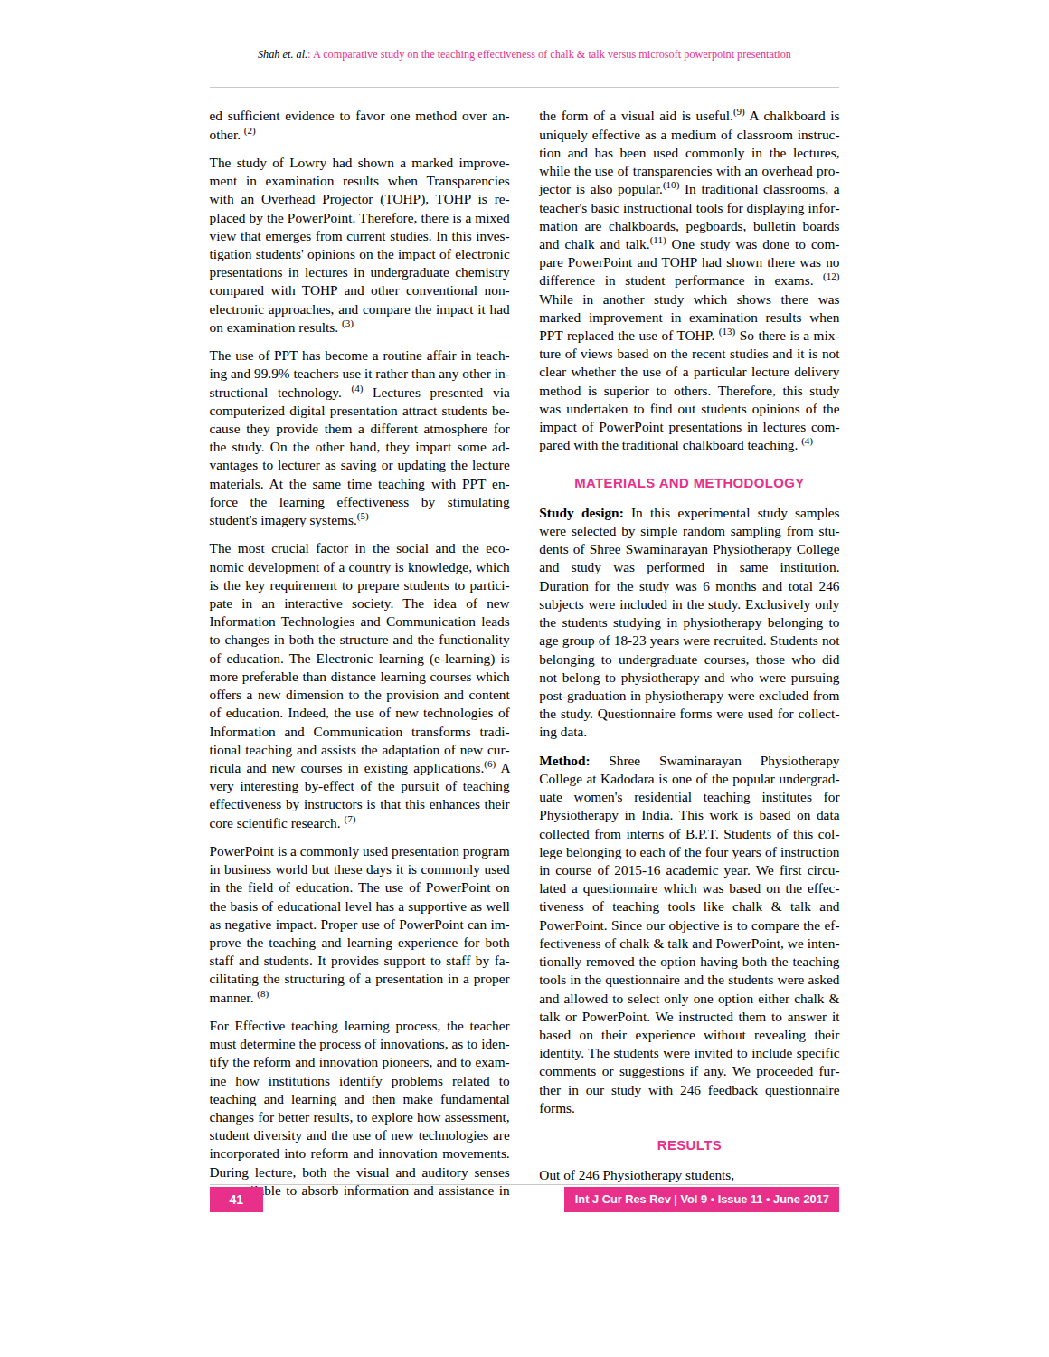Shah et. al.: A comparative study on the teaching effectiveness of chalk & talk versus microsoft powerpoint presentation
ed sufficient evidence to favor one method over another. (2)
The study of Lowry had shown a marked improvement in examination results when Transparencies with an Overhead Projector (TOHP), TOHP is replaced by the PowerPoint. Therefore, there is a mixed view that emerges from current studies. In this investigation students' opinions on the impact of electronic presentations in lectures in undergraduate chemistry compared with TOHP and other conventional non-electronic approaches, and compare the impact it had on examination results. (3)
The use of PPT has become a routine affair in teaching and 99.9% teachers use it rather than any other instructional technology. (4) Lectures presented via computerized digital presentation attract students because they provide them a different atmosphere for the study. On the other hand, they impart some advantages to lecturer as saving or updating the lecture materials. At the same time teaching with PPT enforce the learning effectiveness by stimulating student's imagery systems.(5)
The most crucial factor in the social and the economic development of a country is knowledge, which is the key requirement to prepare students to participate in an interactive society. The idea of new Information Technologies and Communication leads to changes in both the structure and the functionality of education. The Electronic learning (e-learning) is more preferable than distance learning courses which offers a new dimension to the provision and content of education. Indeed, the use of new technologies of Information and Communication transforms traditional teaching and assists the adaptation of new curricula and new courses in existing applications.(6) A very interesting by-effect of the pursuit of teaching effectiveness by instructors is that this enhances their core scientific research. (7)
PowerPoint is a commonly used presentation program in business world but these days it is commonly used in the field of education. The use of PowerPoint on the basis of educational level has a supportive as well as negative impact. Proper use of PowerPoint can improve the teaching and learning experience for both staff and students. It provides support to staff by facilitating the structuring of a presentation in a proper manner. (8)
For Effective teaching learning process, the teacher must determine the process of innovations, as to identify the reform and innovation pioneers, and to examine how institutions identify problems related to teaching and learning and then make fundamental changes for better results, to explore how assessment, student diversity and the use of new technologies are incorporated into reform and innovation movements. During lecture, both the visual and auditory senses are available to absorb information and assistance in the form of a visual aid is useful.(9) A chalkboard is uniquely effective as a medium of classroom instruction and has been used commonly in the lectures, while the use of transparencies with an overhead projector is also popular.(10) In traditional classrooms, a teacher's basic instructional tools for displaying information are chalkboards, pegboards, bulletin boards and chalk and talk.(11) One study was done to compare PowerPoint and TOHP had shown there was no difference in student performance in exams. (12) While in another study which shows there was marked improvement in examination results when PPT replaced the use of TOHP. (13) So there is a mixture of views based on the recent studies and it is not clear whether the use of a particular lecture delivery method is superior to others. Therefore, this study was undertaken to find out students opinions of the impact of PowerPoint presentations in lectures compared with the traditional chalkboard teaching. (4)
Materials and Methodology
Study design: In this experimental study samples were selected by simple random sampling from students of Shree Swaminarayan Physiotherapy College and study was performed in same institution. Duration for the study was 6 months and total 246 subjects were included in the study. Exclusively only the students studying in physiotherapy belonging to age group of 18-23 years were recruited. Students not belonging to undergraduate courses, those who did not belong to physiotherapy and who were pursuing post-graduation in physiotherapy were excluded from the study. Questionnaire forms were used for collecting data.
Method: Shree Swaminarayan Physiotherapy College at Kadodara is one of the popular undergraduate women's residential teaching institutes for Physiotherapy in India. This work is based on data collected from interns of B.P.T. Students of this college belonging to each of the four years of instruction in course of 2015-16 academic year. We first circulated a questionnaire which was based on the effectiveness of teaching tools like chalk & talk and PowerPoint. Since our objective is to compare the effectiveness of chalk & talk and PowerPoint, we intentionally removed the option having both the teaching tools in the questionnaire and the students were asked and allowed to select only one option either chalk & talk or PowerPoint. We instructed them to answer it based on their experience without revealing their identity. The students were invited to include specific comments or suggestions if any. We proceeded further in our study with 246 feedback questionnaire forms.
Results
Out of 246 Physiotherapy students,
41
Int J Cur Res Rev | Vol 9 • Issue 11 • June 2017